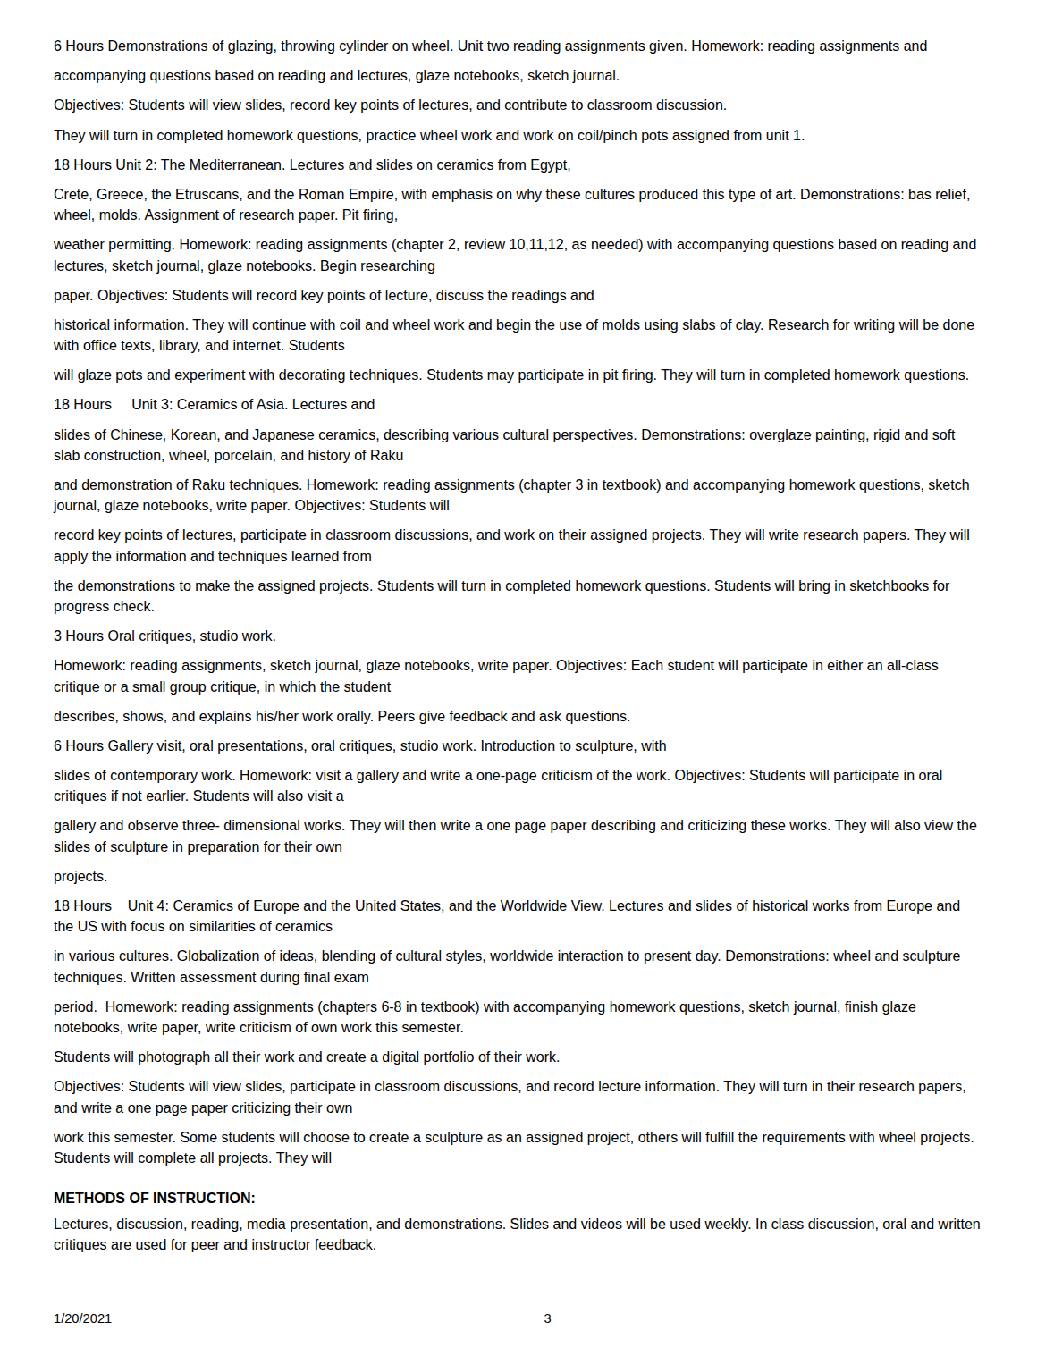6 Hours Demonstrations of glazing, throwing cylinder on wheel. Unit two reading assignments given. Homework: reading assignments and
accompanying questions based on reading and lectures, glaze notebooks, sketch journal.
Objectives: Students will view slides, record key points of lectures, and contribute to classroom discussion.
They will turn in completed homework questions, practice wheel work and work on coil/pinch pots assigned from unit 1.
18 Hours Unit 2: The Mediterranean. Lectures and slides on ceramics from Egypt,
Crete, Greece, the Etruscans, and the Roman Empire, with emphasis on why these cultures produced this type of art. Demonstrations: bas relief, wheel, molds. Assignment of research paper. Pit firing,
weather permitting. Homework: reading assignments (chapter 2, review 10,11,12, as needed) with accompanying questions based on reading and lectures, sketch journal, glaze notebooks. Begin researching
paper. Objectives: Students will record key points of lecture, discuss the readings and
historical information. They will continue with coil and wheel work and begin the use of molds using slabs of clay. Research for writing will be done with office texts, library, and internet. Students
will glaze pots and experiment with decorating techniques. Students may participate in pit firing. They will turn in completed homework questions.
18 Hours Unit 3: Ceramics of Asia. Lectures and
slides of Chinese, Korean, and Japanese ceramics, describing various cultural perspectives. Demonstrations: overglaze painting, rigid and soft slab construction, wheel, porcelain, and history of Raku
and demonstration of Raku techniques. Homework: reading assignments (chapter 3 in textbook) and accompanying homework questions, sketch journal, glaze notebooks, write paper. Objectives: Students will
record key points of lectures, participate in classroom discussions, and work on their assigned projects. They will write research papers. They will apply the information and techniques learned from
the demonstrations to make the assigned projects. Students will turn in completed homework questions. Students will bring in sketchbooks for progress check.
3 Hours Oral critiques, studio work.
Homework: reading assignments, sketch journal, glaze notebooks, write paper. Objectives: Each student will participate in either an all-class critique or a small group critique, in which the student
describes, shows, and explains his/her work orally. Peers give feedback and ask questions.
6 Hours Gallery visit, oral presentations, oral critiques, studio work. Introduction to sculpture, with
slides of contemporary work. Homework: visit a gallery and write a one-page criticism of the work. Objectives: Students will participate in oral critiques if not earlier. Students will also visit a
gallery and observe three- dimensional works. They will then write a one page paper describing and criticizing these works. They will also view the slides of sculpture in preparation for their own
projects.
18 Hours Unit 4: Ceramics of Europe and the United States, and the Worldwide View. Lectures and slides of historical works from Europe and the US with focus on similarities of ceramics
in various cultures. Globalization of ideas, blending of cultural styles, worldwide interaction to present day. Demonstrations: wheel and sculpture techniques. Written assessment during final exam
period. Homework: reading assignments (chapters 6-8 in textbook) with accompanying homework questions, sketch journal, finish glaze notebooks, write paper, write criticism of own work this semester.
Students will photograph all their work and create a digital portfolio of their work.
Objectives: Students will view slides, participate in classroom discussions, and record lecture information. They will turn in their research papers, and write a one page paper criticizing their own
work this semester. Some students will choose to create a sculpture as an assigned project, others will fulfill the requirements with wheel projects. Students will complete all projects. They will
METHODS OF INSTRUCTION:
Lectures, discussion, reading, media presentation, and demonstrations. Slides and videos will be used weekly. In class discussion, oral and written critiques are used for peer and instructor feedback.
1/20/2021 3